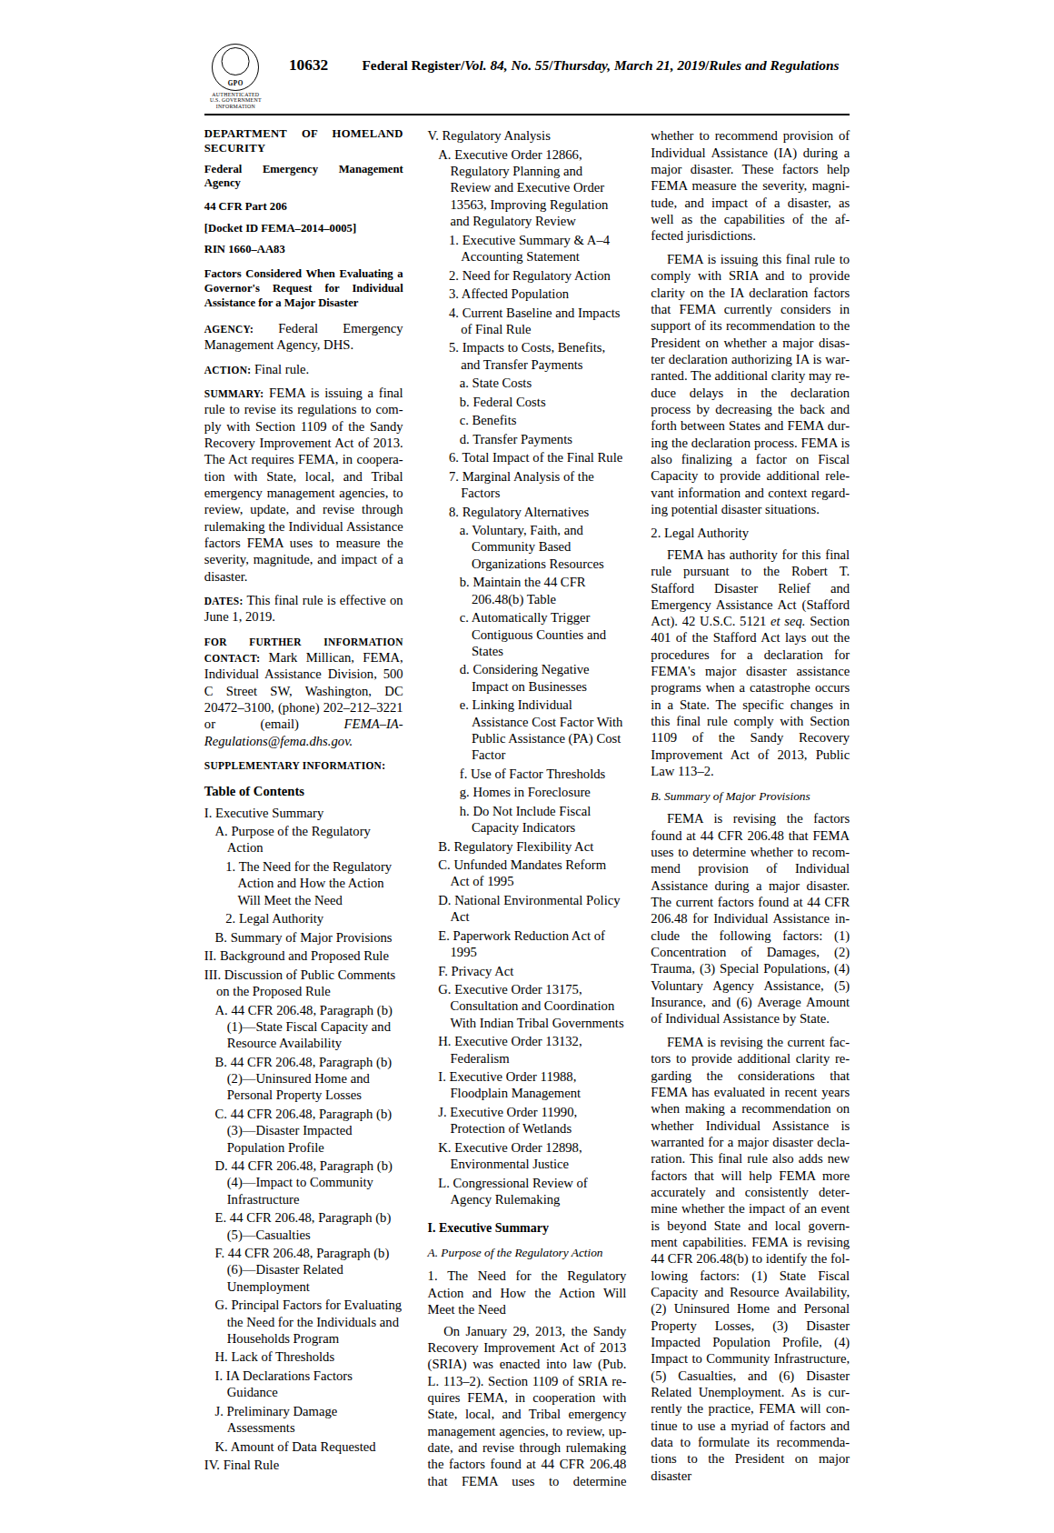Authenticated
U.S. Government
Information
10632 Federal Register/Vol. 84, No. 55/Thursday, March 21, 2019/Rules and Regulations
DEPARTMENT OF HOMELAND SECURITY
Federal Emergency Management Agency
44 CFR Part 206
[Docket ID FEMA–2014–0005]
RIN 1660–AA83
Factors Considered When Evaluating a Governor's Request for Individual Assistance for a Major Disaster
AGENCY: Federal Emergency Management Agency, DHS.
ACTION: Final rule.
SUMMARY: FEMA is issuing a final rule to revise its regulations to comply with Section 1109 of the Sandy Recovery Improvement Act of 2013. The Act requires FEMA, in cooperation with State, local, and Tribal emergency management agencies, to review, update, and revise through rulemaking the Individual Assistance factors FEMA uses to measure the severity, magnitude, and impact of a disaster.
DATES: This final rule is effective on June 1, 2019.
FOR FURTHER INFORMATION CONTACT: Mark Millican, FEMA, Individual Assistance Division, 500 C Street SW, Washington, DC 20472–3100, (phone) 202–212–3221 or (email) FEMA–IA-Regulations@fema.dhs.gov.
SUPPLEMENTARY INFORMATION:
Table of Contents
I. Executive Summary
A. Purpose of the Regulatory Action
1. The Need for the Regulatory Action and How the Action Will Meet the Need
2. Legal Authority
B. Summary of Major Provisions
II. Background and Proposed Rule
III. Discussion of Public Comments on the Proposed Rule
A. 44 CFR 206.48, Paragraph (b)(1)—State Fiscal Capacity and Resource Availability
B. 44 CFR 206.48, Paragraph (b)(2)—Uninsured Home and Personal Property Losses
C. 44 CFR 206.48, Paragraph (b)(3)—Disaster Impacted Population Profile
D. 44 CFR 206.48, Paragraph (b)(4)—Impact to Community Infrastructure
E. 44 CFR 206.48, Paragraph (b)(5)—Casualties
F. 44 CFR 206.48, Paragraph (b)(6)—Disaster Related Unemployment
G. Principal Factors for Evaluating the Need for the Individuals and Households Program
H. Lack of Thresholds
I. IA Declarations Factors Guidance
J. Preliminary Damage Assessments
K. Amount of Data Requested
IV. Final Rule
V. Regulatory Analysis
A. Executive Order 12866, Regulatory Planning and Review and Executive Order 13563, Improving Regulation and Regulatory Review
1. Executive Summary & A–4 Accounting Statement
2. Need for Regulatory Action
3. Affected Population
4. Current Baseline and Impacts of Final Rule
5. Impacts to Costs, Benefits, and Transfer Payments
a. State Costs
b. Federal Costs
c. Benefits
d. Transfer Payments
6. Total Impact of the Final Rule
7. Marginal Analysis of the Factors
8. Regulatory Alternatives
a. Voluntary, Faith, and Community Based Organizations Resources
b. Maintain the 44 CFR 206.48(b) Table
c. Automatically Trigger Contiguous Counties and States
d. Considering Negative Impact on Businesses
e. Linking Individual Assistance Cost Factor With Public Assistance (PA) Cost Factor
f. Use of Factor Thresholds
g. Homes in Foreclosure
h. Do Not Include Fiscal Capacity Indicators
B. Regulatory Flexibility Act
C. Unfunded Mandates Reform Act of 1995
D. National Environmental Policy Act
E. Paperwork Reduction Act of 1995
F. Privacy Act
G. Executive Order 13175, Consultation and Coordination With Indian Tribal Governments
H. Executive Order 13132, Federalism
I. Executive Order 11988, Floodplain Management
J. Executive Order 11990, Protection of Wetlands
K. Executive Order 12898, Environmental Justice
L. Congressional Review of Agency Rulemaking
I. Executive Summary
A. Purpose of the Regulatory Action
1. The Need for the Regulatory Action and How the Action Will Meet the Need
On January 29, 2013, the Sandy Recovery Improvement Act of 2013 (SRIA) was enacted into law (Pub. L. 113–2). Section 1109 of SRIA requires FEMA, in cooperation with State, local, and Tribal emergency management agencies, to review, update, and revise through rulemaking the factors found at 44 CFR 206.48 that FEMA uses to determine whether to recommend provision of Individual Assistance (IA) during a major disaster. These factors help FEMA measure the severity, magnitude, and impact of a disaster, as well as the capabilities of the affected jurisdictions.
FEMA is issuing this final rule to comply with SRIA and to provide clarity on the IA declaration factors that FEMA currently considers in support of its recommendation to the President on whether a major disaster declaration authorizing IA is warranted. The additional clarity may reduce delays in the declaration process by decreasing the back and forth between States and FEMA during the declaration process. FEMA is also finalizing a factor on Fiscal Capacity to provide additional relevant information and context regarding potential disaster situations.
2. Legal Authority
FEMA has authority for this final rule pursuant to the Robert T. Stafford Disaster Relief and Emergency Assistance Act (Stafford Act). 42 U.S.C. 5121 et seq. Section 401 of the Stafford Act lays out the procedures for a declaration for FEMA's major disaster assistance programs when a catastrophe occurs in a State. The specific changes in this final rule comply with Section 1109 of the Sandy Recovery Improvement Act of 2013, Public Law 113–2.
B. Summary of Major Provisions
FEMA is revising the factors found at 44 CFR 206.48 that FEMA uses to determine whether to recommend provision of Individual Assistance during a major disaster. The current factors found at 44 CFR 206.48 for Individual Assistance include the following factors: (1) Concentration of Damages, (2) Trauma, (3) Special Populations, (4) Voluntary Agency Assistance, (5) Insurance, and (6) Average Amount of Individual Assistance by State.
FEMA is revising the current factors to provide additional clarity regarding the considerations that FEMA has evaluated in recent years when making a recommendation on whether Individual Assistance is warranted for a major disaster declaration. This final rule also adds new factors that will help FEMA more accurately and consistently determine whether the impact of an event is beyond State and local government capabilities. FEMA is revising 44 CFR 206.48(b) to identify the following factors: (1) State Fiscal Capacity and Resource Availability, (2) Uninsured Home and Personal Property Losses, (3) Disaster Impacted Population Profile, (4) Impact to Community Infrastructure, (5) Casualties, and (6) Disaster Related Unemployment. As is currently the practice, FEMA will continue to use a myriad of factors and data to formulate its recommendations to the President on major disaster